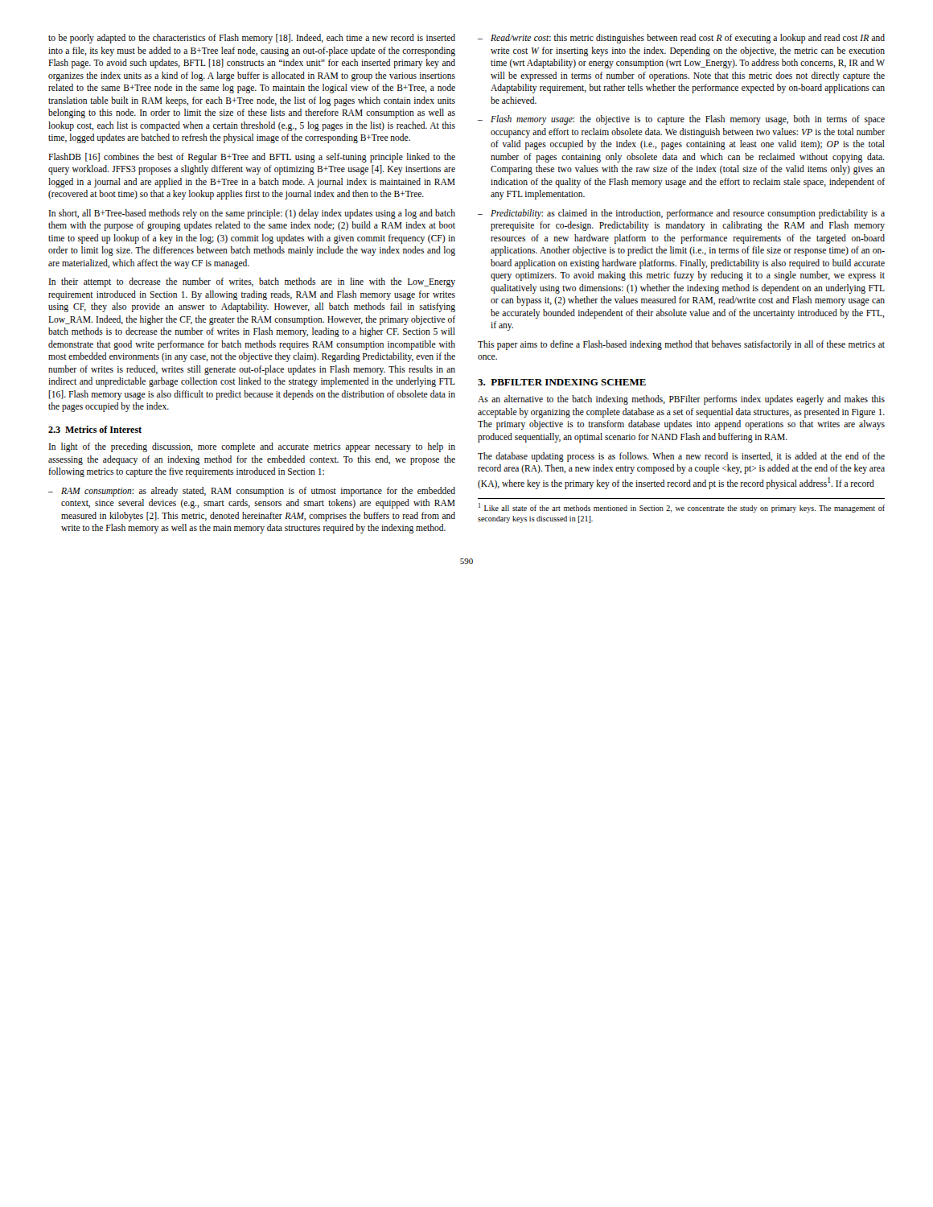to be poorly adapted to the characteristics of Flash memory [18]. Indeed, each time a new record is inserted into a file, its key must be added to a B+Tree leaf node, causing an out-of-place update of the corresponding Flash page. To avoid such updates, BFTL [18] constructs an “index unit” for each inserted primary key and organizes the index units as a kind of log. A large buffer is allocated in RAM to group the various insertions related to the same B+Tree node in the same log page. To maintain the logical view of the B+Tree, a node translation table built in RAM keeps, for each B+Tree node, the list of log pages which contain index units belonging to this node. In order to limit the size of these lists and therefore RAM consumption as well as lookup cost, each list is compacted when a certain threshold (e.g., 5 log pages in the list) is reached. At this time, logged updates are batched to refresh the physical image of the corresponding B+Tree node.
FlashDB [16] combines the best of Regular B+Tree and BFTL using a self-tuning principle linked to the query workload. JFFS3 proposes a slightly different way of optimizing B+Tree usage [4]. Key insertions are logged in a journal and are applied in the B+Tree in a batch mode. A journal index is maintained in RAM (recovered at boot time) so that a key lookup applies first to the journal index and then to the B+Tree.
In short, all B+Tree-based methods rely on the same principle: (1) delay index updates using a log and batch them with the purpose of grouping updates related to the same index node; (2) build a RAM index at boot time to speed up lookup of a key in the log; (3) commit log updates with a given commit frequency (CF) in order to limit log size. The differences between batch methods mainly include the way index nodes and log are materialized, which affect the way CF is managed.
In their attempt to decrease the number of writes, batch methods are in line with the Low_Energy requirement introduced in Section 1. By allowing trading reads, RAM and Flash memory usage for writes using CF, they also provide an answer to Adaptability. However, all batch methods fail in satisfying Low_RAM. Indeed, the higher the CF, the greater the RAM consumption. However, the primary objective of batch methods is to decrease the number of writes in Flash memory, leading to a higher CF. Section 5 will demonstrate that good write performance for batch methods requires RAM consumption incompatible with most embedded environments (in any case, not the objective they claim). Regarding Predictability, even if the number of writes is reduced, writes still generate out-of-place updates in Flash memory. This results in an indirect and unpredictable garbage collection cost linked to the strategy implemented in the underlying FTL [16]. Flash memory usage is also difficult to predict because it depends on the distribution of obsolete data in the pages occupied by the index.
2.3 Metrics of Interest
In light of the preceding discussion, more complete and accurate metrics appear necessary to help in assessing the adequacy of an indexing method for the embedded context. To this end, we propose the following metrics to capture the five requirements introduced in Section 1:
RAM consumption: as already stated, RAM consumption is of utmost importance for the embedded context, since several devices (e.g., smart cards, sensors and smart tokens) are equipped with RAM measured in kilobytes [2]. This metric, denoted hereinafter RAM, comprises the buffers to read from and write to the Flash memory as well as the main memory data structures required by the indexing method.
Read/write cost: this metric distinguishes between read cost R of executing a lookup and read cost IR and write cost W for inserting keys into the index. Depending on the objective, the metric can be execution time (wrt Adaptability) or energy consumption (wrt Low_Energy). To address both concerns, R, IR and W will be expressed in terms of number of operations. Note that this metric does not directly capture the Adaptability requirement, but rather tells whether the performance expected by on-board applications can be achieved.
Flash memory usage: the objective is to capture the Flash memory usage, both in terms of space occupancy and effort to reclaim obsolete data. We distinguish between two values: VP is the total number of valid pages occupied by the index (i.e., pages containing at least one valid item); OP is the total number of pages containing only obsolete data and which can be reclaimed without copying data. Comparing these two values with the raw size of the index (total size of the valid items only) gives an indication of the quality of the Flash memory usage and the effort to reclaim stale space, independent of any FTL implementation.
Predictability: as claimed in the introduction, performance and resource consumption predictability is a prerequisite for co-design. Predictability is mandatory in calibrating the RAM and Flash memory resources of a new hardware platform to the performance requirements of the targeted on-board applications. Another objective is to predict the limit (i.e., in terms of file size or response time) of an on-board application on existing hardware platforms. Finally, predictability is also required to build accurate query optimizers. To avoid making this metric fuzzy by reducing it to a single number, we express it qualitatively using two dimensions: (1) whether the indexing method is dependent on an underlying FTL or can bypass it, (2) whether the values measured for RAM, read/write cost and Flash memory usage can be accurately bounded independent of their absolute value and of the uncertainty introduced by the FTL, if any.
This paper aims to define a Flash-based indexing method that behaves satisfactorily in all of these metrics at once.
3. PBFILTER INDEXING SCHEME
As an alternative to the batch indexing methods, PBFilter performs index updates eagerly and makes this acceptable by organizing the complete database as a set of sequential data structures, as presented in Figure 1. The primary objective is to transform database updates into append operations so that writes are always produced sequentially, an optimal scenario for NAND Flash and buffering in RAM.
The database updating process is as follows. When a new record is inserted, it is added at the end of the record area (RA). Then, a new index entry composed by a couple <key, pt> is added at the end of the key area (KA), where key is the primary key of the inserted record and pt is the record physical address1. If a record
1 Like all state of the art methods mentioned in Section 2, we concentrate the study on primary keys. The management of secondary keys is discussed in [21].
590